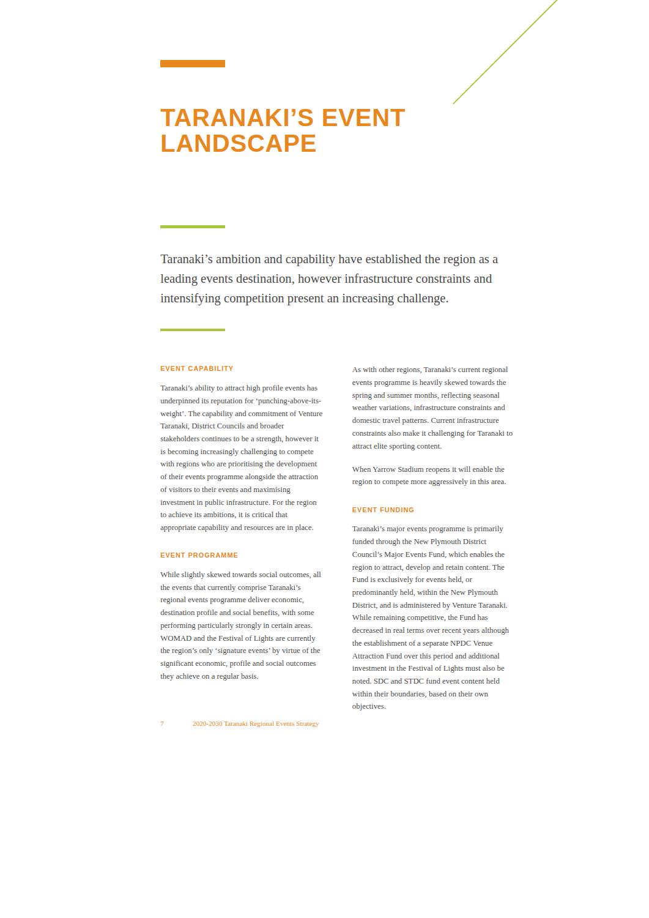Taranaki’s Event Landscape
Taranaki’s ambition and capability have established the region as a leading events destination, however infrastructure constraints and intensifying competition present an increasing challenge.
Event Capability
Taranaki’s ability to attract high profile events has underpinned its reputation for ‘punching-above-its-weight’. The capability and commitment of Venture Taranaki, District Councils and broader stakeholders continues to be a strength, however it is becoming increasingly challenging to compete with regions who are prioritising the development of their events programme alongside the attraction of visitors to their events and maximising investment in public infrastructure. For the region to achieve its ambitions, it is critical that appropriate capability and resources are in place.
Event Programme
While slightly skewed towards social outcomes, all the events that currently comprise Taranaki’s regional events programme deliver economic, destination profile and social benefits, with some performing particularly strongly in certain areas. WOMAD and the Festival of Lights are currently the region’s only ‘signature events’ by virtue of the significant economic, profile and social outcomes they achieve on a regular basis.
As with other regions, Taranaki’s current regional events programme is heavily skewed towards the spring and summer months, reflecting seasonal weather variations, infrastructure constraints and domestic travel patterns. Current infrastructure constraints also make it challenging for Taranaki to attract elite sporting content.
When Yarrow Stadium reopens it will enable the region to compete more aggressively in this area.
Event Funding
Taranaki’s major events programme is primarily funded through the New Plymouth District Council’s Major Events Fund, which enables the region to attract, develop and retain content. The Fund is exclusively for events held, or predominantly held, within the New Plymouth District, and is administered by Venture Taranaki. While remaining competitive, the Fund has decreased in real terms over recent years although the establishment of a separate NPDC Venue Attraction Fund over this period and additional investment in the Festival of Lights must also be noted. SDC and STDC fund event content held within their boundaries, based on their own objectives.
7 2020-2030 Taranaki Regional Events Strategy